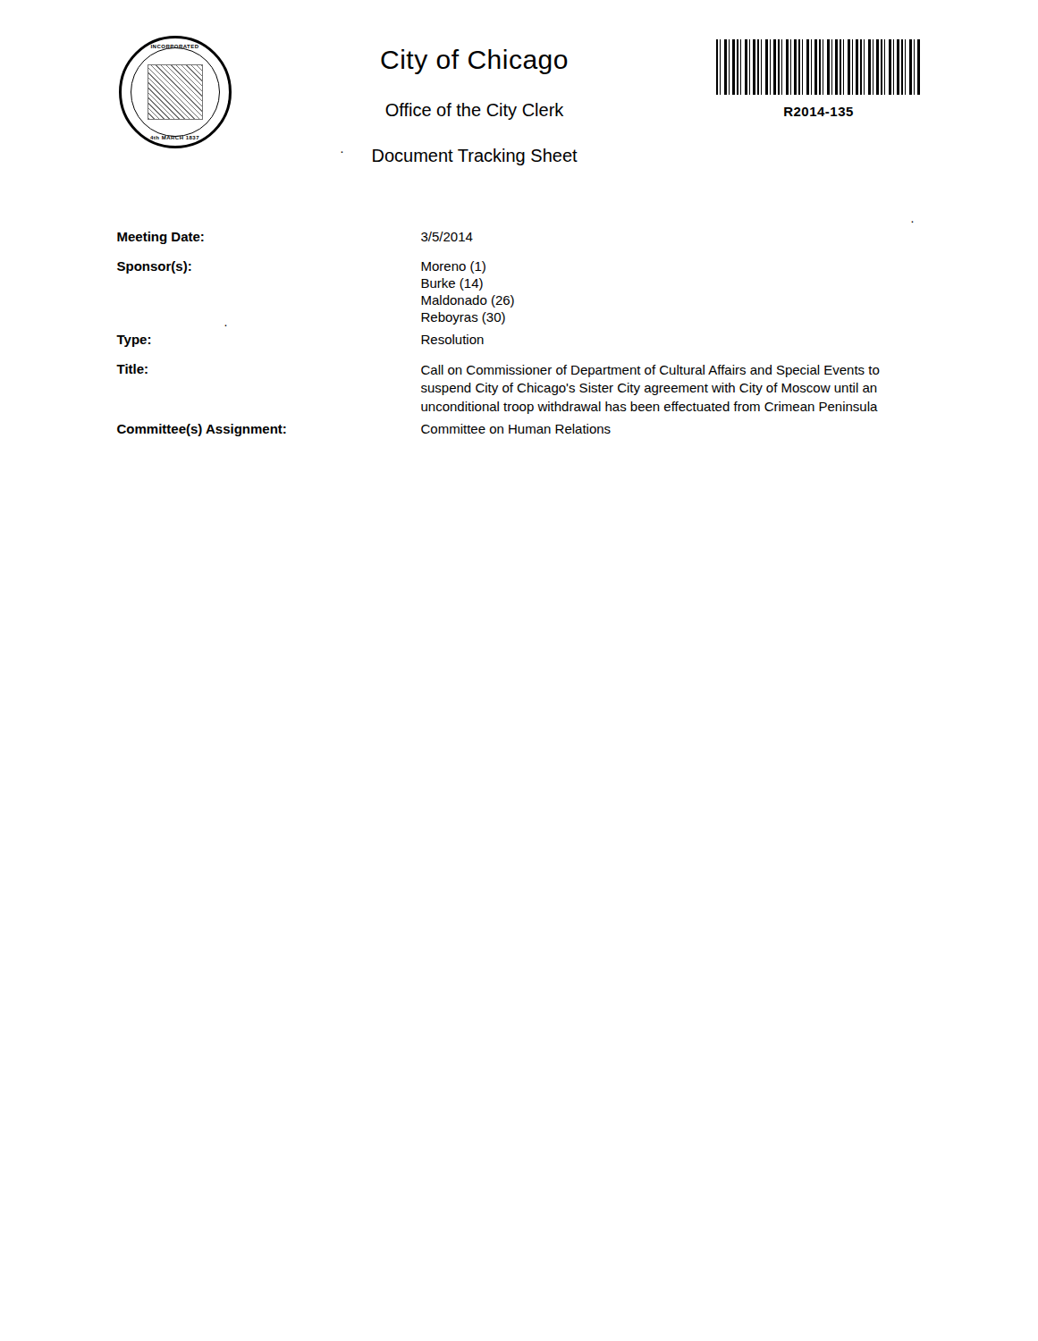INCORPORATED
4th MARCH 1837
City of Chicago
Office of the City Clerk
Document Tracking Sheet
R2014-135
Meeting Date:
3/5/2014
Sponsor(s):
Moreno (1)
Burke (14)
Maldonado (26)
Reboyras (30)
Type:
Resolution
Title:
Call on Commissioner of Department of Cultural Affairs and Special Events to suspend City of Chicago's Sister City agreement with City of Moscow until an unconditional troop withdrawal has been effectuated from Crimean Peninsula
Committee(s) Assignment:
Committee on Human Relations
. . .